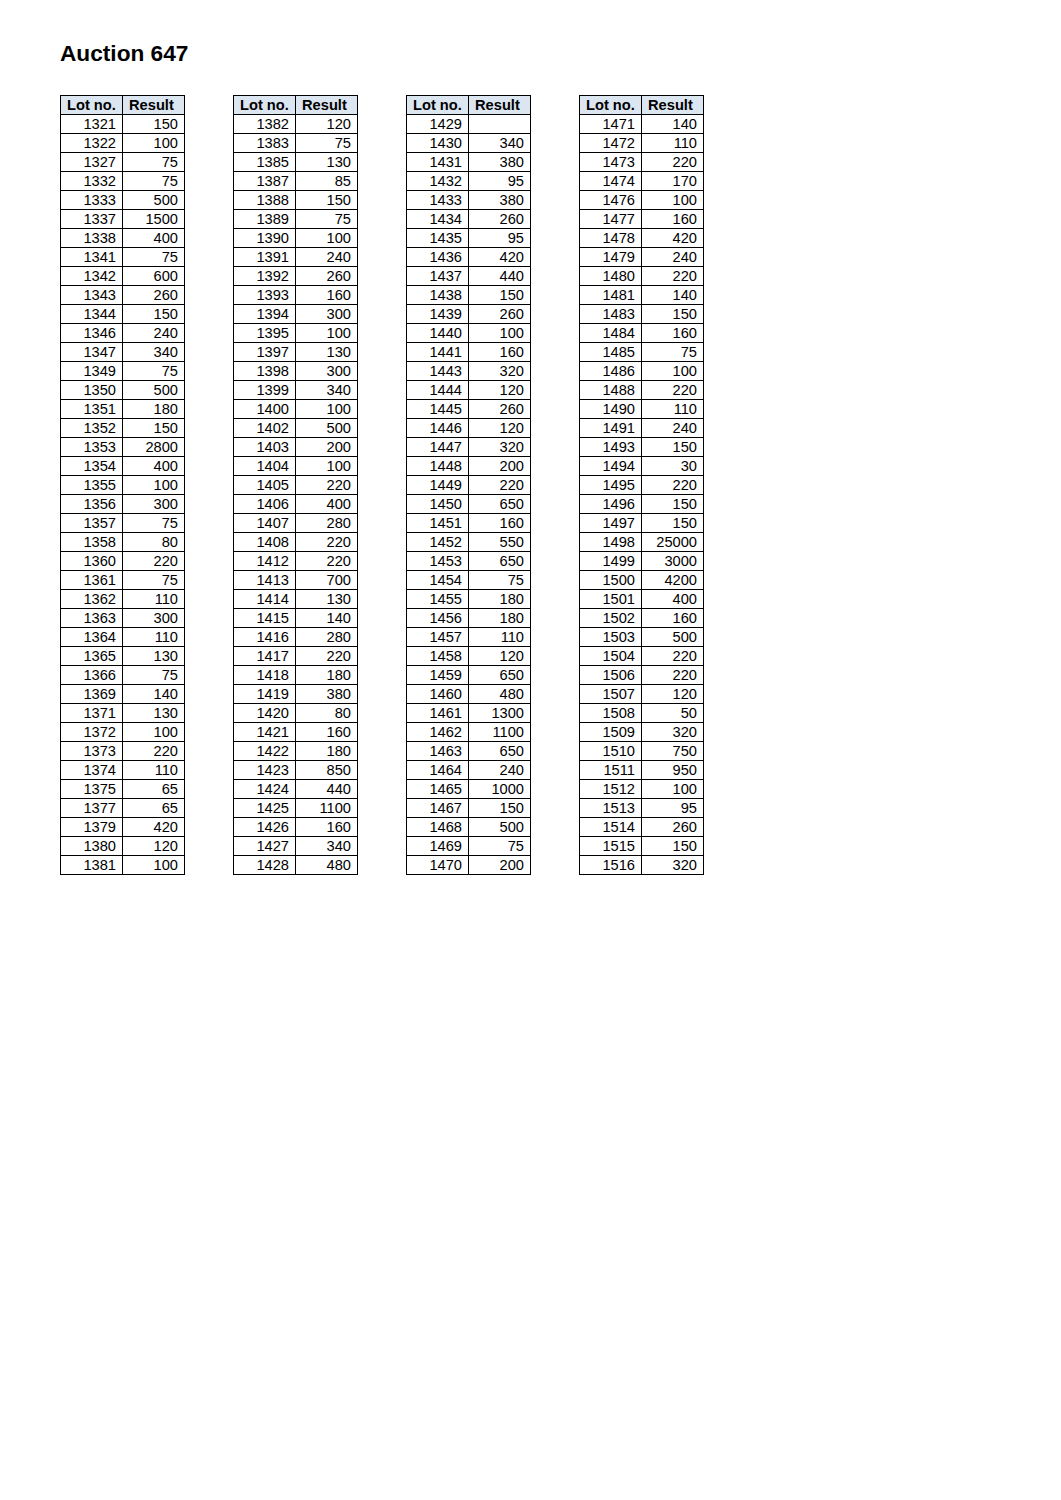Auction 647
| Lot no. | Result |
| --- | --- |
| 1321 | 150 |
| 1322 | 100 |
| 1327 | 75 |
| 1332 | 75 |
| 1333 | 500 |
| 1337 | 1500 |
| 1338 | 400 |
| 1341 | 75 |
| 1342 | 600 |
| 1343 | 260 |
| 1344 | 150 |
| 1346 | 240 |
| 1347 | 340 |
| 1349 | 75 |
| 1350 | 500 |
| 1351 | 180 |
| 1352 | 150 |
| 1353 | 2800 |
| 1354 | 400 |
| 1355 | 100 |
| 1356 | 300 |
| 1357 | 75 |
| 1358 | 80 |
| 1360 | 220 |
| 1361 | 75 |
| 1362 | 110 |
| 1363 | 300 |
| 1364 | 110 |
| 1365 | 130 |
| 1366 | 75 |
| 1369 | 140 |
| 1371 | 130 |
| 1372 | 100 |
| 1373 | 220 |
| 1374 | 110 |
| 1375 | 65 |
| 1377 | 65 |
| 1379 | 420 |
| 1380 | 120 |
| 1381 | 100 |
| Lot no. | Result |
| --- | --- |
| 1382 | 120 |
| 1383 | 75 |
| 1385 | 130 |
| 1387 | 85 |
| 1388 | 150 |
| 1389 | 75 |
| 1390 | 100 |
| 1391 | 240 |
| 1392 | 260 |
| 1393 | 160 |
| 1394 | 300 |
| 1395 | 100 |
| 1397 | 130 |
| 1398 | 300 |
| 1399 | 340 |
| 1400 | 100 |
| 1402 | 500 |
| 1403 | 200 |
| 1404 | 100 |
| 1405 | 220 |
| 1406 | 400 |
| 1407 | 280 |
| 1408 | 220 |
| 1412 | 220 |
| 1413 | 700 |
| 1414 | 130 |
| 1415 | 140 |
| 1416 | 280 |
| 1417 | 220 |
| 1418 | 180 |
| 1419 | 380 |
| 1420 | 80 |
| 1421 | 160 |
| 1422 | 180 |
| 1423 | 850 |
| 1424 | 440 |
| 1425 | 1100 |
| 1426 | 160 |
| 1427 | 340 |
| 1428 | 480 |
| Lot no. | Result |
| --- | --- |
| 1429 | |
| 1430 | 340 |
| 1431 | 380 |
| 1432 | 95 |
| 1433 | 380 |
| 1434 | 260 |
| 1435 | 95 |
| 1436 | 420 |
| 1437 | 440 |
| 1438 | 150 |
| 1439 | 260 |
| 1440 | 100 |
| 1441 | 160 |
| 1443 | 320 |
| 1444 | 120 |
| 1445 | 260 |
| 1446 | 120 |
| 1447 | 320 |
| 1448 | 200 |
| 1449 | 220 |
| 1450 | 650 |
| 1451 | 160 |
| 1452 | 550 |
| 1453 | 650 |
| 1454 | 75 |
| 1455 | 180 |
| 1456 | 180 |
| 1457 | 110 |
| 1458 | 120 |
| 1459 | 650 |
| 1460 | 480 |
| 1461 | 1300 |
| 1462 | 1100 |
| 1463 | 650 |
| 1464 | 240 |
| 1465 | 1000 |
| 1467 | 150 |
| 1468 | 500 |
| 1469 | 75 |
| 1470 | 200 |
| Lot no. | Result |
| --- | --- |
| 1471 | 140 |
| 1472 | 110 |
| 1473 | 220 |
| 1474 | 170 |
| 1476 | 100 |
| 1477 | 160 |
| 1478 | 420 |
| 1479 | 240 |
| 1480 | 220 |
| 1481 | 140 |
| 1483 | 150 |
| 1484 | 160 |
| 1485 | 75 |
| 1486 | 100 |
| 1488 | 220 |
| 1490 | 110 |
| 1491 | 240 |
| 1493 | 150 |
| 1494 | 30 |
| 1495 | 220 |
| 1496 | 150 |
| 1497 | 150 |
| 1498 | 25000 |
| 1499 | 3000 |
| 1500 | 4200 |
| 1501 | 400 |
| 1502 | 160 |
| 1503 | 500 |
| 1504 | 220 |
| 1506 | 220 |
| 1507 | 120 |
| 1508 | 50 |
| 1509 | 320 |
| 1510 | 750 |
| 1511 | 950 |
| 1512 | 100 |
| 1513 | 95 |
| 1514 | 260 |
| 1515 | 150 |
| 1516 | 320 |